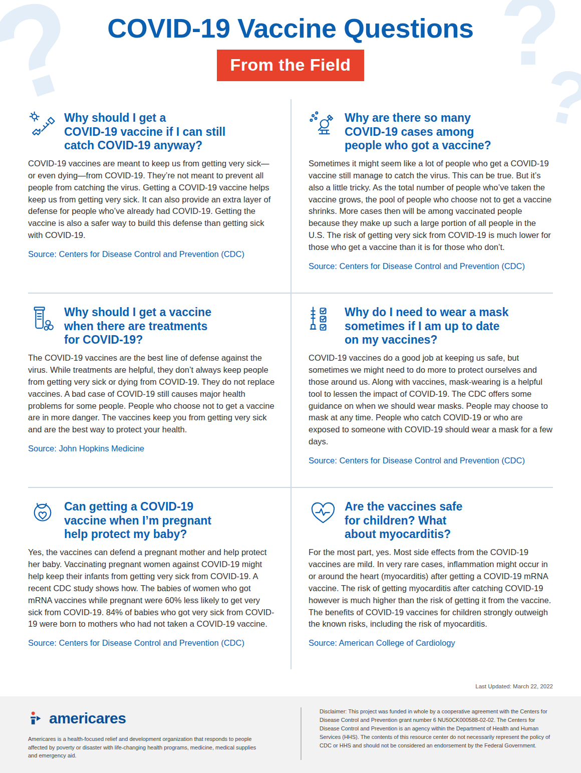? ? ?
COVID-19 Vaccine Questions
From the Field
Why should I get a
COVID-19 vaccine if I can still
catch COVID-19 anyway?
COVID-19 vaccines are meant to keep us from getting very sick—or even dying—from COVID-19. They’re not meant to prevent all people from catching the virus. Getting a COVID-19 vaccine helps keep us from getting very sick. It can also provide an extra layer of defense for people who’ve already had COVID-19. Getting the vaccine is also a safer way to build this defense than getting sick with COVID-19.
Source: Centers for Disease Control and Prevention (CDC)
Why are there so many
COVID-19 cases among
people who got a vaccine?
Sometimes it might seem like a lot of people who get a COVID-19 vaccine still manage to catch the virus. This can be true. But it’s also a little tricky. As the total number of people who’ve taken the vaccine grows, the pool of people who choose not to get a vaccine shrinks. More cases then will be among vaccinated people because they make up such a large portion of all people in the U.S. The risk of getting very sick from COVID-19 is much lower for those who get a vaccine than it is for those who don’t.
Source: Centers for Disease Control and Prevention (CDC)
Why should I get a vaccine
when there are treatments
for COVID-19?
The COVID-19 vaccines are the best line of defense against the virus. While treatments are helpful, they don’t always keep people from getting very sick or dying from COVID-19. They do not replace vaccines. A bad case of COVID-19 still causes major health problems for some people. People who choose not to get a vaccine are in more danger. The vaccines keep you from getting very sick and are the best way to protect your health.
Source: John Hopkins Medicine
Why do I need to wear a mask
sometimes if I am up to date
on my vaccines?
COVID-19 vaccines do a good job at keeping us safe, but sometimes we might need to do more to protect ourselves and those around us. Along with vaccines, mask-wearing is a helpful tool to lessen the impact of COVID-19. The CDC offers some guidance on when we should wear masks. People may choose to mask at any time. People who catch COVID-19 or who are exposed to someone with COVID-19 should wear a mask for a few days.
Source: Centers for Disease Control and Prevention (CDC)
Can getting a COVID-19
vaccine when I’m pregnant
help protect my baby?
Yes, the vaccines can defend a pregnant mother and help protect her baby. Vaccinating pregnant women against COVID-19 might help keep their infants from getting very sick from COVID-19. A recent CDC study shows how. The babies of women who got mRNA vaccines while pregnant were 60% less likely to get very sick from COVID-19. 84% of babies who got very sick from COVID-19 were born to mothers who had not taken a COVID-19 vaccine.
Source: Centers for Disease Control and Prevention (CDC)
Are the vaccines safe
for children? What
about myocarditis?
For the most part, yes. Most side effects from the COVID-19 vaccines are mild. In very rare cases, inflammation might occur in or around the heart (myocarditis) after getting a COVID-19 mRNA vaccine. The risk of getting myocarditis after catching COVID-19 however is much higher than the risk of getting it from the vaccine. The benefits of COVID-19 vaccines for children strongly outweigh the known risks, including the risk of myocarditis.
Source: American College of Cardiology
Last Updated: March 22, 2022
americares
Americares is a health-focused relief and development organization that responds to people affected by poverty or disaster with life-changing health programs, medicine, medical supplies and emergency aid.
Disclaimer: This project was funded in whole by a cooperative agreement with the Centers for Disease Control and Prevention grant number 6 NU50CK000588-02-02. The Centers for Disease Control and Prevention is an agency within the Department of Health and Human Services (HHS). The contents of this resource center do not necessarily represent the policy of CDC or HHS and should not be considered an endorsement by the Federal Government.